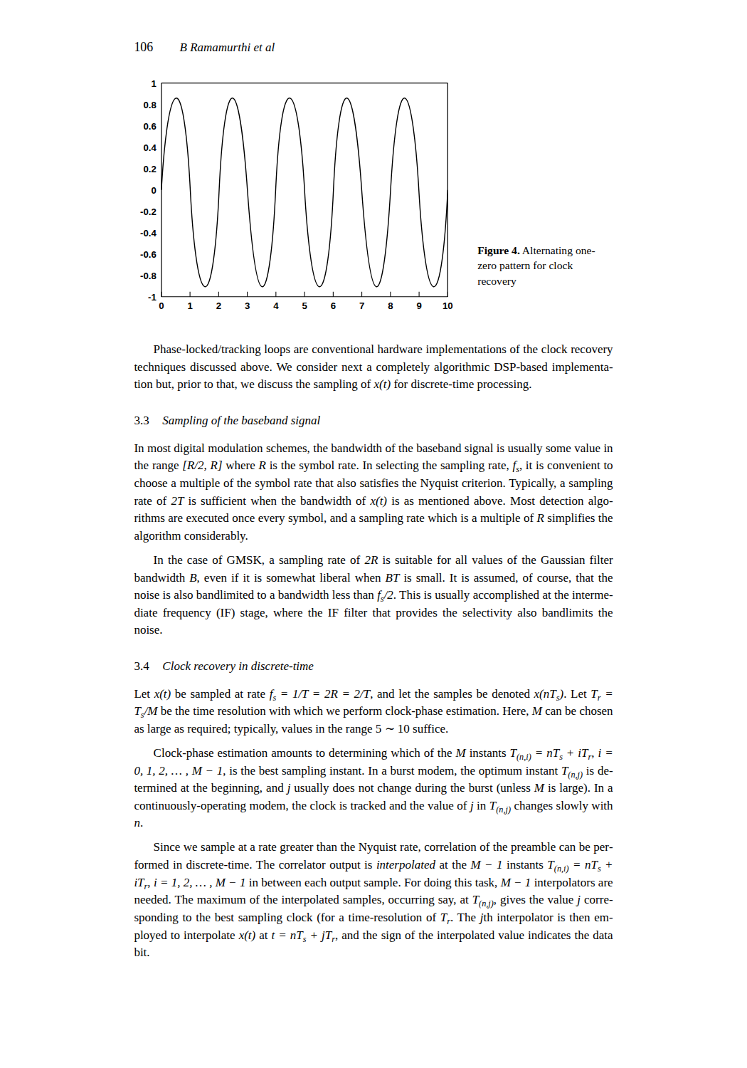106 B Ramamurthi et al
1 0.8 0.6 0.4 0.2 0 -0.2 -0.4 -0.6 -0.8 -1 0 1 2 3 4 5 6 7 8 9 10
Figure 4. Alternating one-zero pattern for clock recovery
Phase-locked/tracking loops are conventional hardware implementations of the clock recovery techniques discussed above. We consider next a completely algorithmic DSP-based implementation but, prior to that, we discuss the sampling of x(t) for discrete-time processing.
3.3 Sampling of the baseband signal
In most digital modulation schemes, the bandwidth of the baseband signal is usually some value in the range [R/2, R] where R is the symbol rate. In selecting the sampling rate, fs, it is convenient to choose a multiple of the symbol rate that also satisfies the Nyquist criterion. Typically, a sampling rate of 2T is sufficient when the bandwidth of x(t) is as mentioned above. Most detection algorithms are executed once every symbol, and a sampling rate which is a multiple of R simplifies the algorithm considerably.
In the case of GMSK, a sampling rate of 2R is suitable for all values of the Gaussian filter bandwidth B, even if it is somewhat liberal when BT is small. It is assumed, of course, that the noise is also bandlimited to a bandwidth less than fs/2. This is usually accomplished at the intermediate frequency (IF) stage, where the IF filter that provides the selectivity also bandlimits the noise.
3.4 Clock recovery in discrete-time
Let x(t) be sampled at rate fs = 1/T = 2R = 2/T, and let the samples be denoted x(nTs). Let Tr = Ts/M be the time resolution with which we perform clock-phase estimation. Here, M can be chosen as large as required; typically, values in the range 5 ∼ 10 suffice.
Clock-phase estimation amounts to determining which of the M instants T(n,i) = nTs + iTr, i = 0, 1, 2, … , M − 1, is the best sampling instant. In a burst modem, the optimum instant T(n,j) is determined at the beginning, and j usually does not change during the burst (unless M is large). In a continuously-operating modem, the clock is tracked and the value of j in T(n,j) changes slowly with n.
Since we sample at a rate greater than the Nyquist rate, correlation of the preamble can be performed in discrete-time. The correlator output is interpolated at the M − 1 instants T(n,i) = nTs + iTr, i = 1, 2, … , M − 1 in between each output sample. For doing this task, M − 1 interpolators are needed. The maximum of the interpolated samples, occurring say, at T(n,j), gives the value j corresponding to the best sampling clock (for a time-resolution of Tr. The jth interpolator is then employed to interpolate x(t) at t = nTs + jTr, and the sign of the interpolated value indicates the data bit.